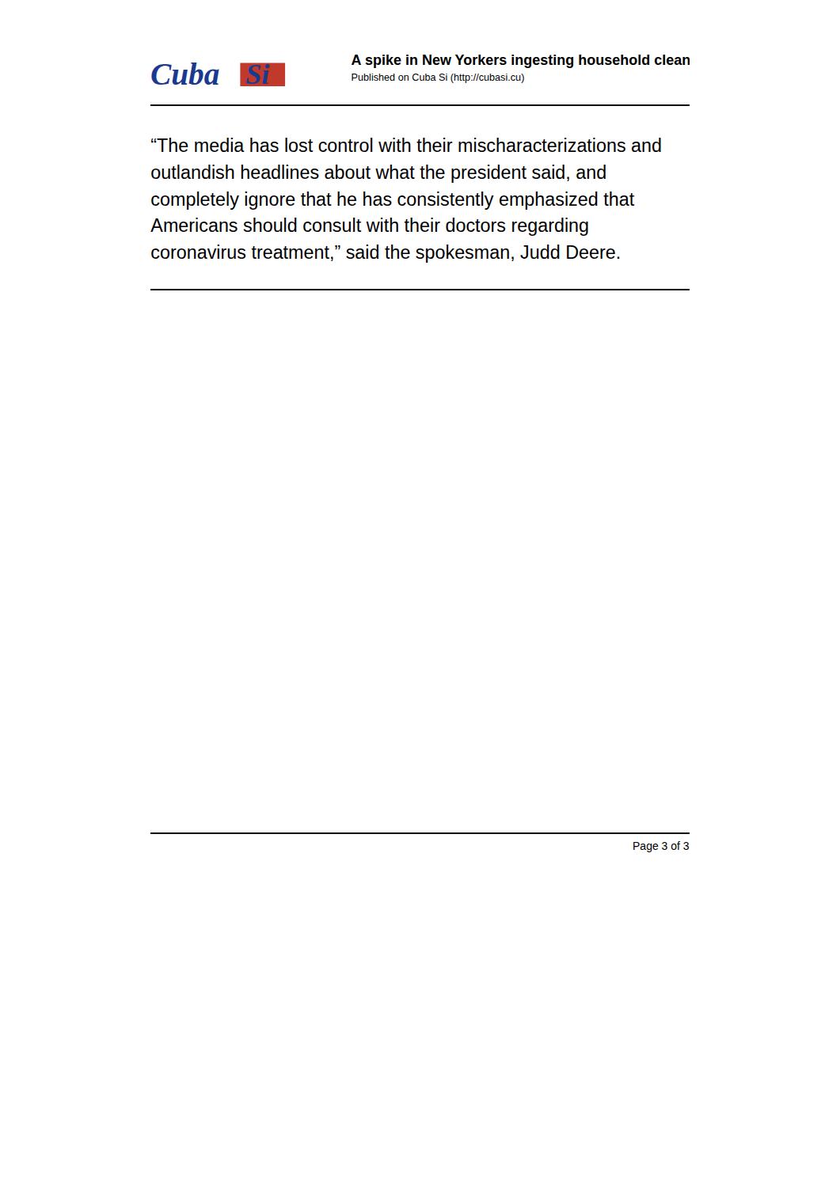Cuba Si
A spike in New Yorkers ingesting household cleaners following Trump’s comments
Published on Cuba Si (http://cubasi.cu)
“The media has lost control with their mischaracterizations and outlandish headlines about what the president said, and completely ignore that he has consistently emphasized that Americans should consult with their doctors regarding coronavirus treatment,” said the spokesman, Judd Deere.
Page 3 of 3